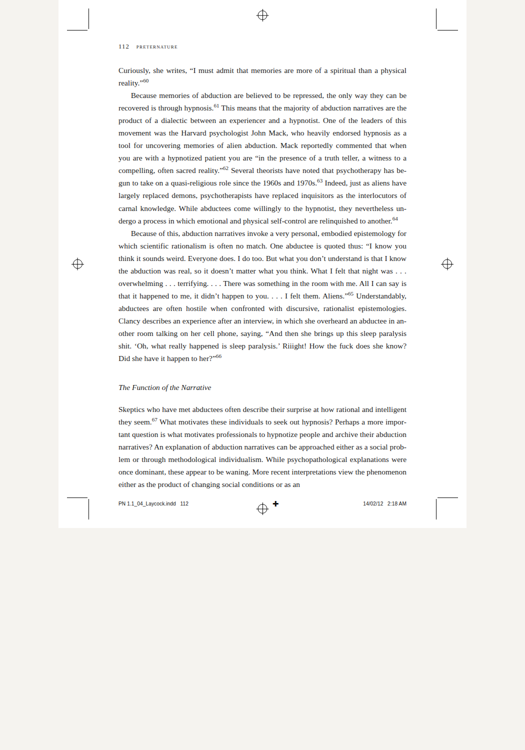112 preternature
Curiously, she writes, “I must admit that memories are more of a spiritual than a physical reality.”60
Because memories of abduction are believed to be repressed, the only way they can be recovered is through hypnosis.61 This means that the majority of abduction narratives are the product of a dialectic between an experiencer and a hypnotist. One of the leaders of this movement was the Harvard psychologist John Mack, who heavily endorsed hypnosis as a tool for uncovering memories of alien abduction. Mack reportedly commented that when you are with a hypnotized patient you are “in the presence of a truth teller, a witness to a compelling, often sacred reality.”62 Several theorists have noted that psychotherapy has begun to take on a quasi-religious role since the 1960s and 1970s.63 Indeed, just as aliens have largely replaced demons, psychotherapists have replaced inquisitors as the interlocutors of carnal knowledge. While abductees come willingly to the hypnotist, they nevertheless undergo a process in which emotional and physical self-control are relinquished to another.64
Because of this, abduction narratives invoke a very personal, embodied epistemology for which scientific rationalism is often no match. One abductee is quoted thus: “I know you think it sounds weird. Everyone does. I do too. But what you don’t understand is that I know the abduction was real, so it doesn’t matter what you think. What I felt that night was . . . overwhelming . . . terrifying. . . . There was something in the room with me. All I can say is that it happened to me, it didn’t happen to you. . . . I felt them. Aliens.”65 Understandably, abductees are often hostile when confronted with discursive, rationalist epistemologies. Clancy describes an experience after an interview, in which she overheard an abductee in another room talking on her cell phone, saying, “And then she brings up this sleep paralysis shit. ‘Oh, what really happened is sleep paralysis.’ Riiight! How the fuck does she know? Did she have it happen to her?”66
The Function of the Narrative
Skeptics who have met abductees often describe their surprise at how rational and intelligent they seem.67 What motivates these individuals to seek out hypnosis? Perhaps a more important question is what motivates professionals to hypnotize people and archive their abduction narratives? An explanation of abduction narratives can be approached either as a social problem or through methodological individualism. While psychopathological explanations were once dominant, these appear to be waning. More recent interpretations view the phenomenon either as the product of changing social conditions or as an
PN 1.1_04_Laycock.indd 112 ✚ 14/02/12 2:18 AM